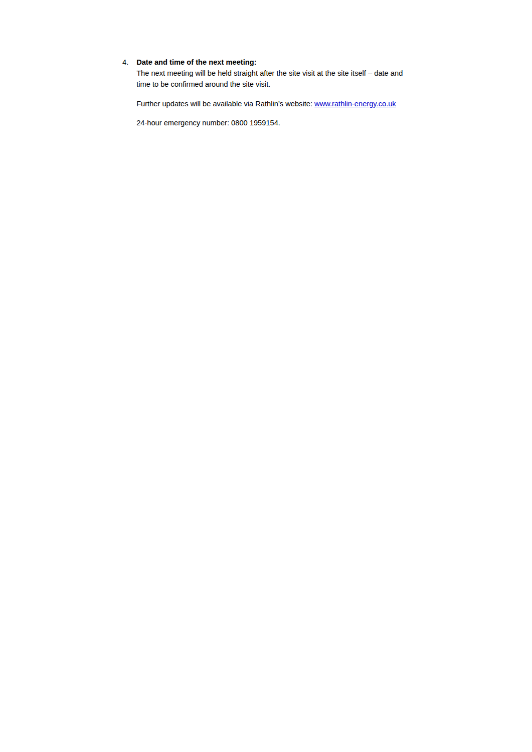Date and time of the next meeting:
The next meeting will be held straight after the site visit at the site itself – date and time to be confirmed around the site visit.
Further updates will be available via Rathlin’s website: www.rathlin-energy.co.uk
24-hour emergency number: 0800 1959154.